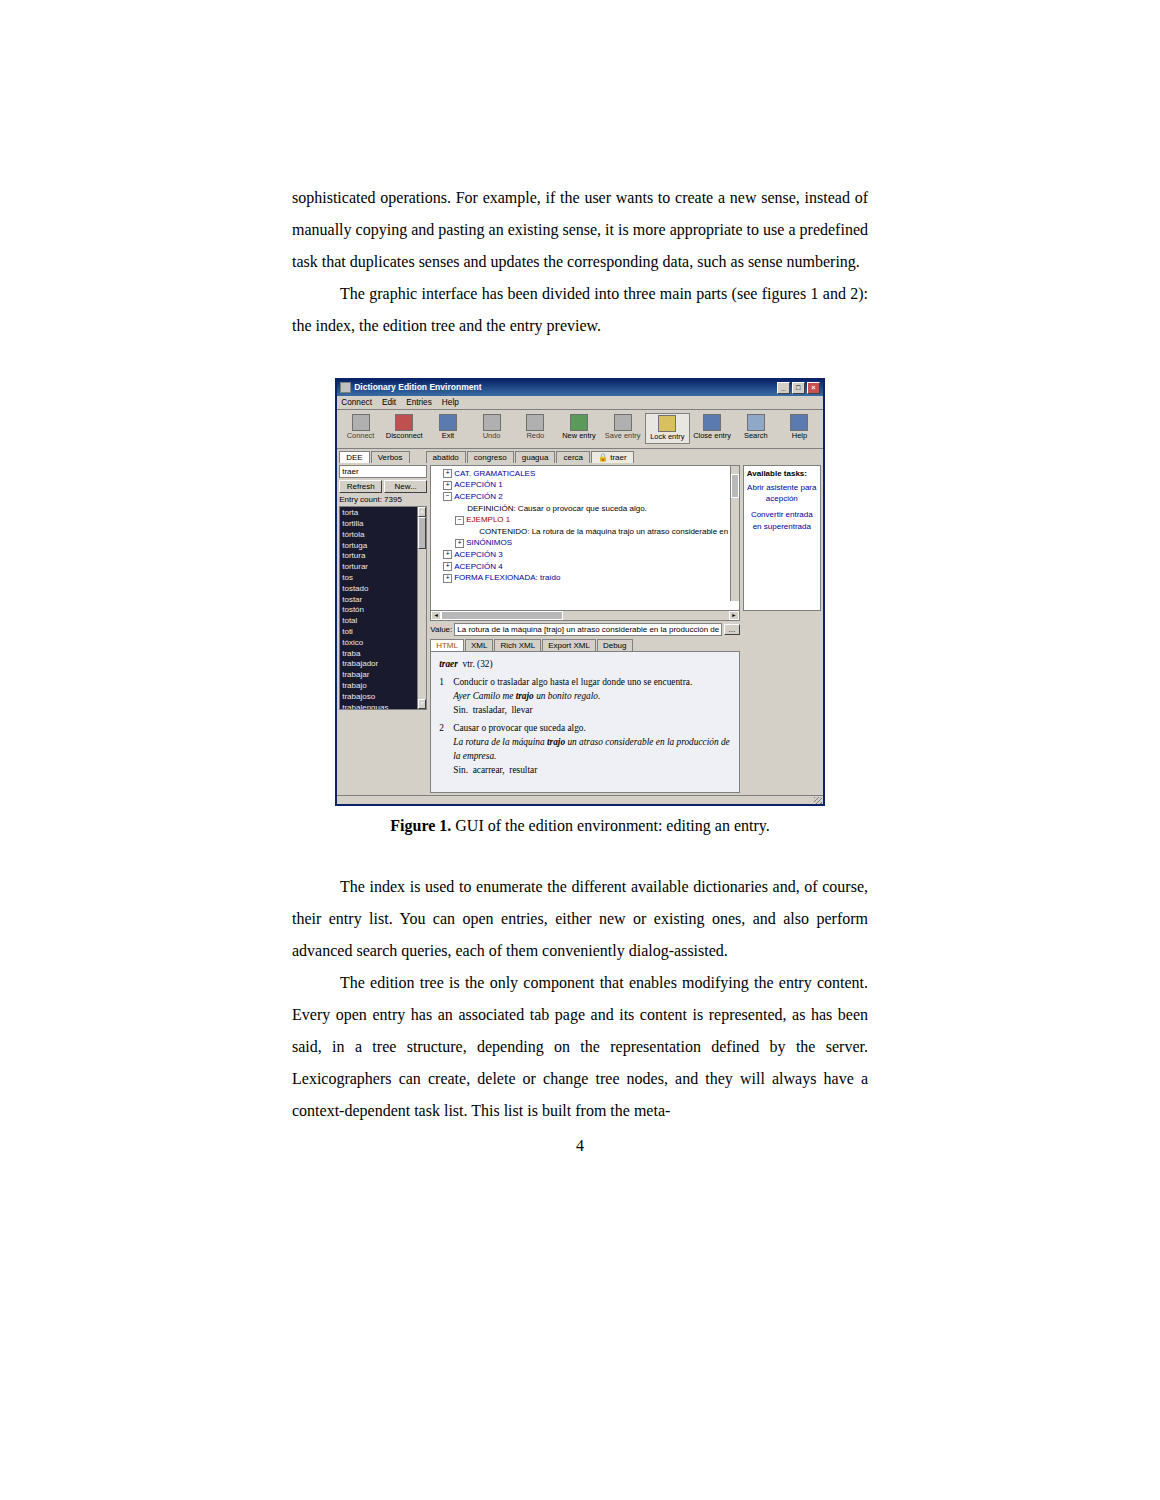sophisticated operations. For example, if the user wants to create a new sense, instead of manually copying and pasting an existing sense, it is more appropriate to use a predefined task that duplicates senses and updates the corresponding data, such as sense numbering.
The graphic interface has been divided into three main parts (see figures 1 and 2): the index, the edition tree and the entry preview.
Dictionary Edition Environment
_□×
Connect Edit Entries Help
Connect
Disconnect
Exit
Undo
Redo
New entry
Save entry
Lock entry
Close entry
Search
Help
DEE
Verbos
abatido
congreso
guagua
cerca
🔒 traer
traer
Refresh
New...
Entry count: 7395
torta
tortilla
tórtola
tortuga
tortura
torturar
tos
tostado
tostar
tostón
total
toti
tóxico
traba
trabajador
trabajar
trabajo
trabajoso
trabalenguas
trabar
tractor
tradición
tradicional
traducir
traductor
traer
traficante
▲
▼
+CAT. GRAMATICALES
+ACEPCIÓN 1
−ACEPCIÓN 2
DEFINICIÓN: Causar o provocar que suceda algo.
−EJEMPLO 1
CONTENIDO: La rotura de la máquina trajo un atraso considerable en la producc
+SINÓNIMOS
+ACEPCIÓN 3
+ACEPCIÓN 4
+FORMA FLEXIONADA: traído
◄
►
Value: La rotura de la máquina [trajo] un atraso considerable en la producción de la empresa. ...
HTML
XML
Rich XML
Export XML
Debug
traer vtr. (32)
1 Conducir o trasladar algo hasta el lugar donde uno se encuentra.
Ayer Camilo me trajo un bonito regalo.
Sin. trasladar, llevar
2 Causar o provocar que suceda algo.
La rotura de la máquina trajo un atraso considerable en la producción de la empresa.
Sin. acarrear, resultar
Available tasks:
Abrir asistente para acepción
Convertir entrada en superentrada
Figure 1. GUI of the edition environment: editing an entry.
The index is used to enumerate the different available dictionaries and, of course, their entry list. You can open entries, either new or existing ones, and also perform advanced search queries, each of them conveniently dialog-assisted.
The edition tree is the only component that enables modifying the entry content. Every open entry has an associated tab page and its content is represented, as has been said, in a tree structure, depending on the representation defined by the server. Lexicographers can create, delete or change tree nodes, and they will always have a context-dependent task list. This list is built from the meta-
4